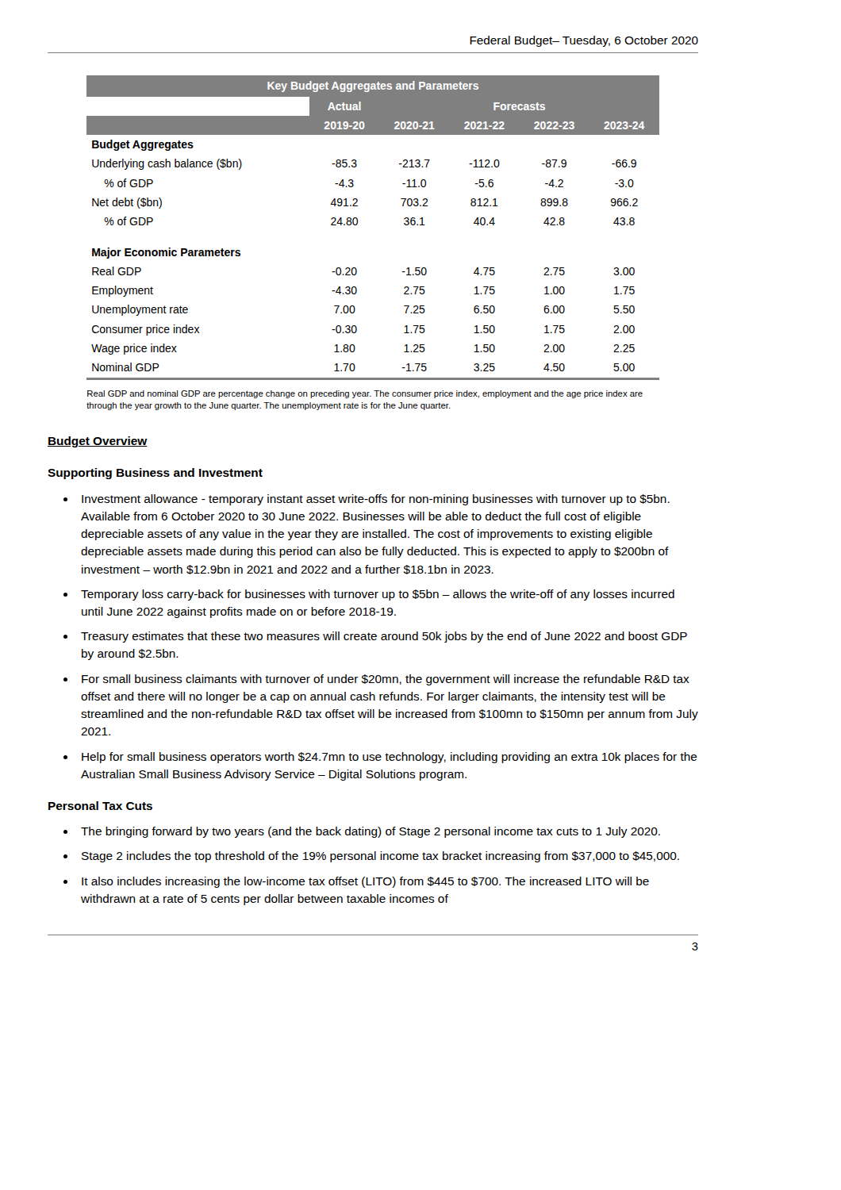Federal Budget– Tuesday, 6 October 2020
| Key Budget Aggregates and Parameters |
| --- |
| | Actual | Forecasts |
| | 2019-20 | 2020-21 | 2021-22 | 2022-23 | 2023-24 |
| Budget Aggregates | | | | | |
| Underlying cash balance ($bn) | -85.3 | -213.7 | -112.0 | -87.9 | -66.9 |
| % of GDP | -4.3 | -11.0 | -5.6 | -4.2 | -3.0 |
| Net debt ($bn) | 491.2 | 703.2 | 812.1 | 899.8 | 966.2 |
| % of GDP | 24.80 | 36.1 | 40.4 | 42.8 | 43.8 |
| Major Economic Parameters | | | | | |
| Real GDP | -0.20 | -1.50 | 4.75 | 2.75 | 3.00 |
| Employment | -4.30 | 2.75 | 1.75 | 1.00 | 1.75 |
| Unemployment rate | 7.00 | 7.25 | 6.50 | 6.00 | 5.50 |
| Consumer price index | -0.30 | 1.75 | 1.50 | 1.75 | 2.00 |
| Wage price index | 1.80 | 1.25 | 1.50 | 2.00 | 2.25 |
| Nominal GDP | 1.70 | -1.75 | 3.25 | 4.50 | 5.00 |
Real GDP and nominal GDP are percentage change on preceding year. The consumer price index, employment and the age price index are through the year growth to the June quarter. The unemployment rate is for the June quarter.
Budget Overview
Supporting Business and Investment
Investment allowance - temporary instant asset write-offs for non-mining businesses with turnover up to $5bn. Available from 6 October 2020 to 30 June 2022. Businesses will be able to deduct the full cost of eligible depreciable assets of any value in the year they are installed. The cost of improvements to existing eligible depreciable assets made during this period can also be fully deducted. This is expected to apply to $200bn of investment – worth $12.9bn in 2021 and 2022 and a further $18.1bn in 2023.
Temporary loss carry-back for businesses with turnover up to $5bn – allows the write-off of any losses incurred until June 2022 against profits made on or before 2018-19.
Treasury estimates that these two measures will create around 50k jobs by the end of June 2022 and boost GDP by around $2.5bn.
For small business claimants with turnover of under $20mn, the government will increase the refundable R&D tax offset and there will no longer be a cap on annual cash refunds. For larger claimants, the intensity test will be streamlined and the non-refundable R&D tax offset will be increased from $100mn to $150mn per annum from July 2021.
Help for small business operators worth $24.7mn to use technology, including providing an extra 10k places for the Australian Small Business Advisory Service – Digital Solutions program.
Personal Tax Cuts
The bringing forward by two years (and the back dating) of Stage 2 personal income tax cuts to 1 July 2020.
Stage 2 includes the top threshold of the 19% personal income tax bracket increasing from $37,000 to $45,000.
It also includes increasing the low-income tax offset (LITO) from $445 to $700. The increased LITO will be withdrawn at a rate of 5 cents per dollar between taxable incomes of
3